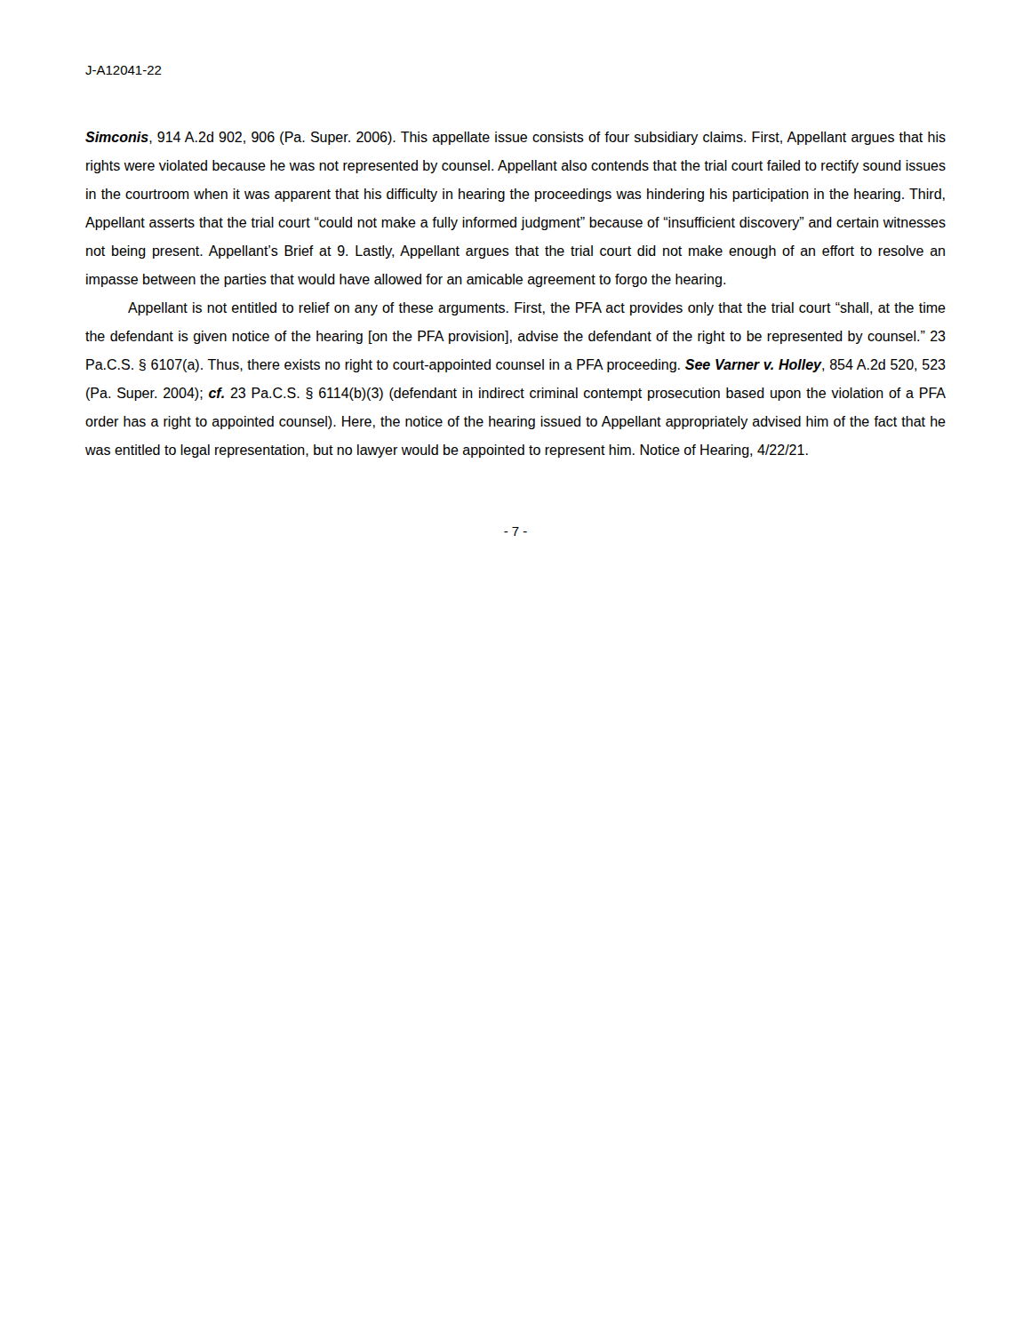J-A12041-22
Simconis, 914 A.2d 902, 906 (Pa. Super. 2006). This appellate issue consists of four subsidiary claims. First, Appellant argues that his rights were violated because he was not represented by counsel. Appellant also contends that the trial court failed to rectify sound issues in the courtroom when it was apparent that his difficulty in hearing the proceedings was hindering his participation in the hearing. Third, Appellant asserts that the trial court “could not make a fully informed judgment” because of “insufficient discovery” and certain witnesses not being present. Appellant’s Brief at 9. Lastly, Appellant argues that the trial court did not make enough of an effort to resolve an impasse between the parties that would have allowed for an amicable agreement to forgo the hearing.
Appellant is not entitled to relief on any of these arguments. First, the PFA act provides only that the trial court “shall, at the time the defendant is given notice of the hearing [on the PFA provision], advise the defendant of the right to be represented by counsel.” 23 Pa.C.S. § 6107(a). Thus, there exists no right to court-appointed counsel in a PFA proceeding. See Varner v. Holley, 854 A.2d 520, 523 (Pa. Super. 2004); cf. 23 Pa.C.S. § 6114(b)(3) (defendant in indirect criminal contempt prosecution based upon the violation of a PFA order has a right to appointed counsel). Here, the notice of the hearing issued to Appellant appropriately advised him of the fact that he was entitled to legal representation, but no lawyer would be appointed to represent him. Notice of Hearing, 4/22/21.
- 7 -